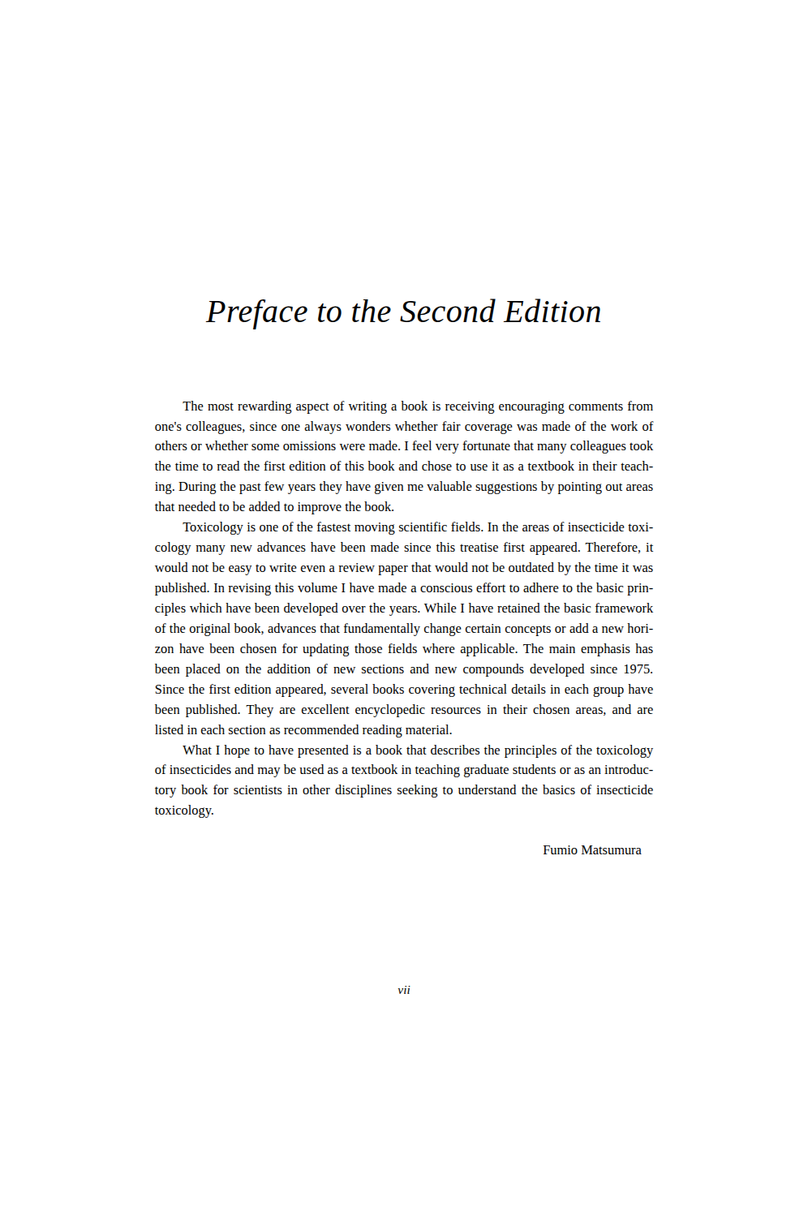Preface to the Second Edition
The most rewarding aspect of writing a book is receiving encouraging comments from one's colleagues, since one always wonders whether fair coverage was made of the work of others or whether some omissions were made. I feel very fortunate that many colleagues took the time to read the first edition of this book and chose to use it as a textbook in their teaching. During the past few years they have given me valuable suggestions by pointing out areas that needed to be added to improve the book.
Toxicology is one of the fastest moving scientific fields. In the areas of insecticide toxicology many new advances have been made since this treatise first appeared. Therefore, it would not be easy to write even a review paper that would not be outdated by the time it was published. In revising this volume I have made a conscious effort to adhere to the basic principles which have been developed over the years. While I have retained the basic framework of the original book, advances that fundamentally change certain concepts or add a new horizon have been chosen for updating those fields where applicable. The main emphasis has been placed on the addition of new sections and new compounds developed since 1975. Since the first edition appeared, several books covering technical details in each group have been published. They are excellent encyclopedic resources in their chosen areas, and are listed in each section as recommended reading material.
What I hope to have presented is a book that describes the principles of the toxicology of insecticides and may be used as a textbook in teaching graduate students or as an introductory book for scientists in other disciplines seeking to understand the basics of insecticide toxicology.
Fumio Matsumura
vii